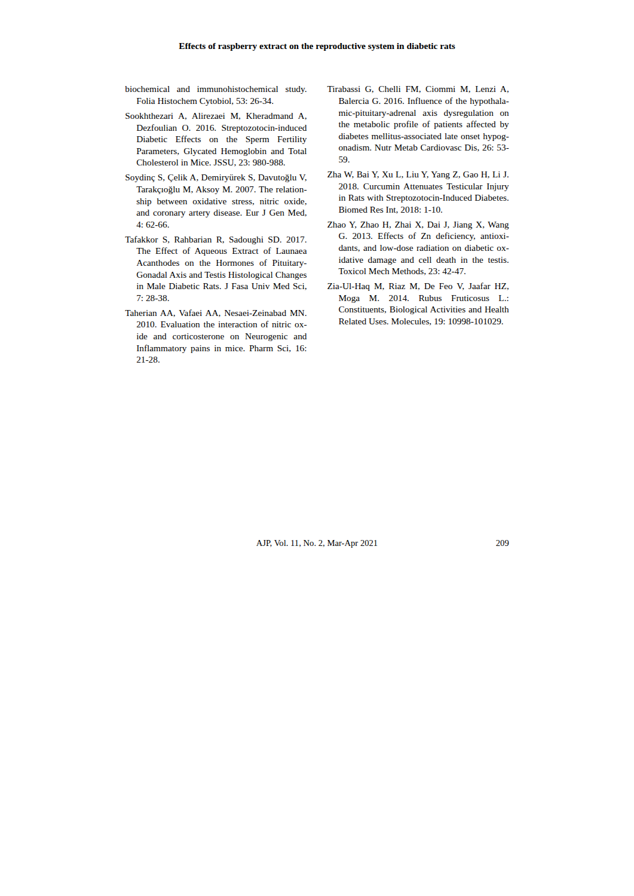Effects of raspberry extract on the reproductive system in diabetic rats
biochemical and immunohistochemical study. Folia Histochem Cytobiol, 53: 26-34.
Sookhthezari A, Alirezaei M, Kheradmand A, Dezfoulian O. 2016. Streptozotocin-induced Diabetic Effects on the Sperm Fertility Parameters, Glycated Hemoglobin and Total Cholesterol in Mice. JSSU, 23: 980-988.
Soydinç S, Çelik A, Demiryürek S, Davutoğlu V, Tarakçıoğlu M, Aksoy M. 2007. The relationship between oxidative stress, nitric oxide, and coronary artery disease. Eur J Gen Med, 4: 62-66.
Tafakkor S, Rahbarian R, Sadoughi SD. 2017. The Effect of Aqueous Extract of Launaea Acanthodes on the Hormones of Pituitary-Gonadal Axis and Testis Histological Changes in Male Diabetic Rats. J Fasa Univ Med Sci, 7: 28-38.
Taherian AA, Vafaei AA, Nesaei-Zeinabad MN. 2010. Evaluation the interaction of nitric oxide and corticosterone on Neurogenic and Inflammatory pains in mice. Pharm Sci, 16: 21-28.
Tirabassi G, Chelli FM, Ciommi M, Lenzi A, Balercia G. 2016. Influence of the hypothalamic-pituitary-adrenal axis dysregulation on the metabolic profile of patients affected by diabetes mellitus-associated late onset hypogonadism. Nutr Metab Cardiovasc Dis, 26: 53-59.
Zha W, Bai Y, Xu L, Liu Y, Yang Z, Gao H, Li J. 2018. Curcumin Attenuates Testicular Injury in Rats with Streptozotocin-Induced Diabetes. Biomed Res Int, 2018: 1-10.
Zhao Y, Zhao H, Zhai X, Dai J, Jiang X, Wang G. 2013. Effects of Zn deficiency, antioxidants, and low-dose radiation on diabetic oxidative damage and cell death in the testis. Toxicol Mech Methods, 23: 42-47.
Zia-Ul-Haq M, Riaz M, De Feo V, Jaafar HZ, Moga M. 2014. Rubus Fruticosus L.: Constituents, Biological Activities and Health Related Uses. Molecules, 19: 10998-101029.
AJP, Vol. 11, No. 2, Mar-Apr 2021 209